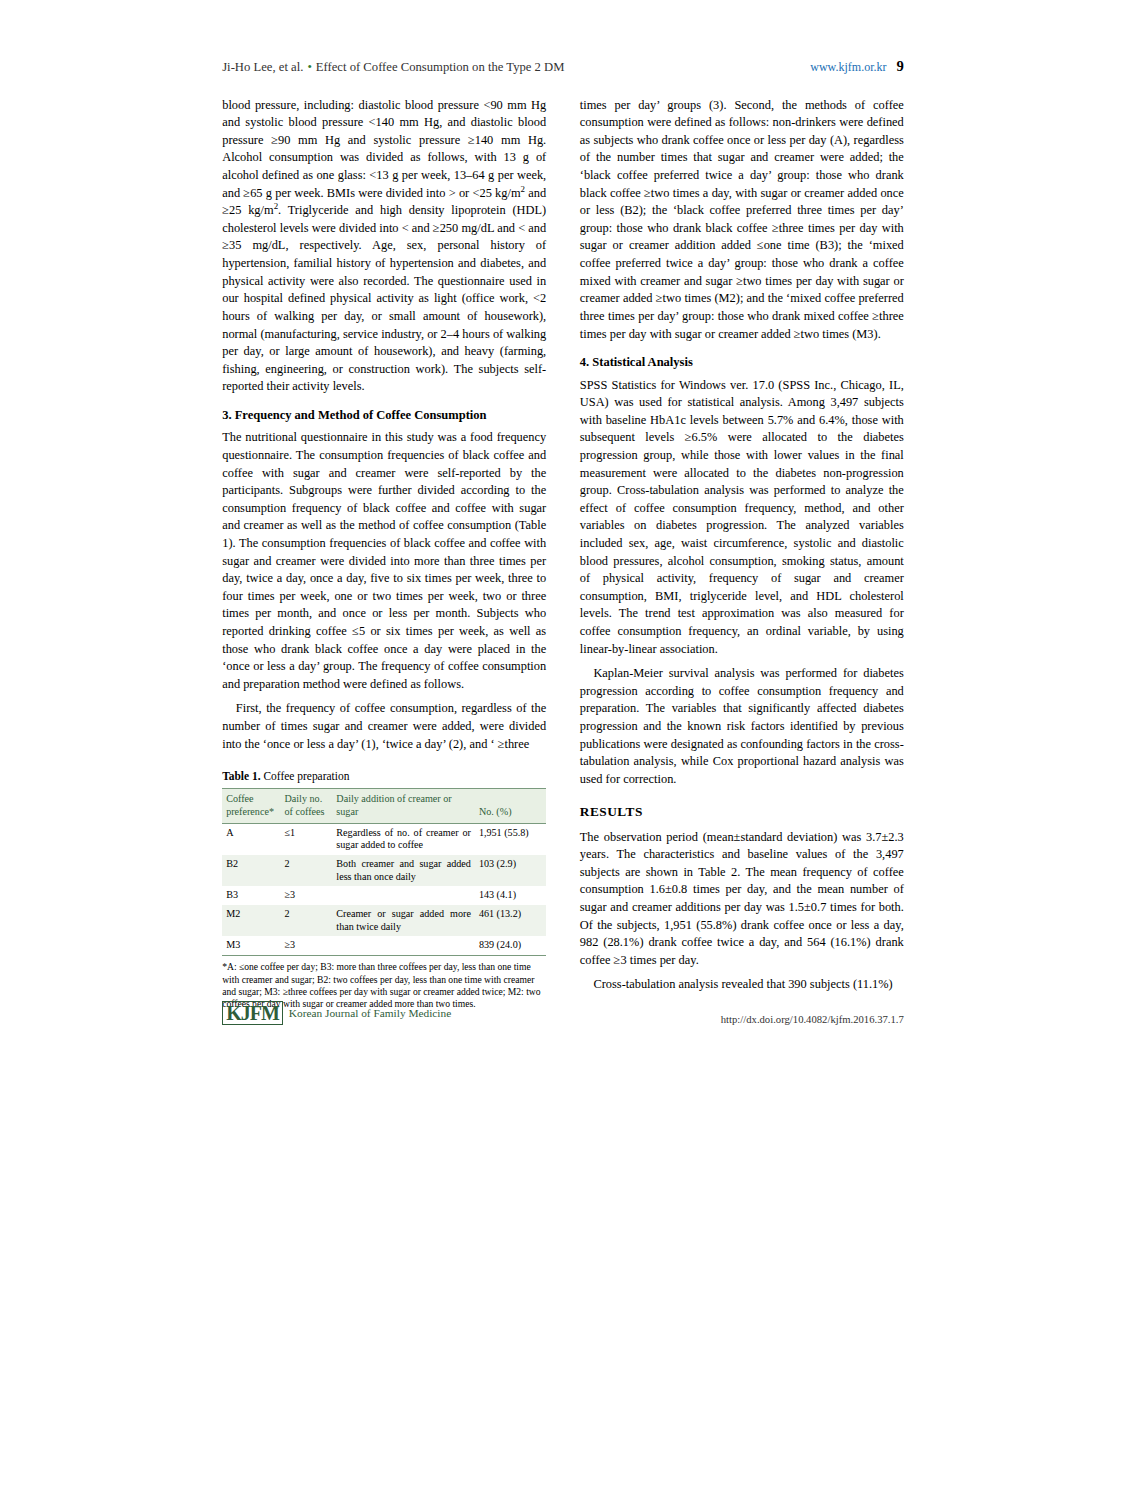Ji-Ho Lee, et al.•Effect of Coffee Consumption on the Type 2 DM
www.kjfm.or.kr 9
blood pressure, including: diastolic blood pressure <90 mm Hg and systolic blood pressure <140 mm Hg, and diastolic blood pressure ≥90 mm Hg and systolic pressure ≥140 mm Hg. Alcohol consumption was divided as follows, with 13 g of alcohol defined as one glass: <13 g per week, 13–64 g per week, and ≥65 g per week. BMIs were divided into > or <25 kg/m2 and ≥25 kg/m2. Triglyceride and high density lipoprotein (HDL) cholesterol levels were divided into < and ≥250 mg/dL and < and ≥35 mg/dL, respectively. Age, sex, personal history of hypertension, familial history of hypertension and diabetes, and physical activity were also recorded. The questionnaire used in our hospital defined physical activity as light (office work, <2 hours of walking per day, or small amount of housework), normal (manufacturing, service industry, or 2–4 hours of walking per day, or large amount of housework), and heavy (farming, fishing, engineering, or construction work). The subjects self-reported their activity levels.
3. Frequency and Method of Coffee Consumption
The nutritional questionnaire in this study was a food frequency questionnaire. The consumption frequencies of black coffee and coffee with sugar and creamer were self-reported by the participants. Subgroups were further divided according to the consumption frequency of black coffee and coffee with sugar and creamer as well as the method of coffee consumption (Table 1). The consumption frequencies of black coffee and coffee with sugar and creamer were divided into more than three times per day, twice a day, once a day, five to six times per week, three to four times per week, one or two times per week, two or three times per month, and once or less per month. Subjects who reported drinking coffee ≤5 or six times per week, as well as those who drank black coffee once a day were placed in the ‘once or less a day’ group. The frequency of coffee consumption and preparation method were defined as follows.
First, the frequency of coffee consumption, regardless of the number of times sugar and creamer were added, were divided into the ‘once or less a day’ (1), ‘twice a day’ (2), and ‘ ≥three
Table 1. Coffee preparation
| Coffee preference* | Daily no. of coffees | Daily addition of creamer or sugar | No. (%) |
| --- | --- | --- | --- |
| A | ≤1 | Regardless of no. of creamer or sugar added to coffee | 1,951 (55.8) |
| B2 | 2 | Both creamer and sugar added less than once daily | 103 (2.9) |
| B3 | ≥3 | | 143 (4.1) |
| M2 | 2 | Creamer or sugar added more than twice daily | 461 (13.2) |
| M3 | ≥3 | | 839 (24.0) |
*A: ≤one coffee per day; B3: more than three coffees per day, less than one time with creamer and sugar; B2: two coffees per day, less than one time with creamer and sugar; M3: ≥three coffees per day with sugar or creamer added twice; M2: two coffees per day with sugar or creamer added more than two times.
times per day’ groups (3). Second, the methods of coffee consumption were defined as follows: non-drinkers were defined as subjects who drank coffee once or less per day (A), regardless of the number times that sugar and creamer were added; the ‘black coffee preferred twice a day’ group: those who drank black coffee ≥two times a day, with sugar or creamer added once or less (B2); the ‘black coffee preferred three times per day’ group: those who drank black coffee ≥three times per day with sugar or creamer addition added ≤one time (B3); the ‘mixed coffee preferred twice a day’ group: those who drank a coffee mixed with creamer and sugar ≥two times per day with sugar or creamer added ≥two times (M2); and the ‘mixed coffee preferred three times per day’ group: those who drank mixed coffee ≥three times per day with sugar or creamer added ≥two times (M3).
4. Statistical Analysis
SPSS Statistics for Windows ver. 17.0 (SPSS Inc., Chicago, IL, USA) was used for statistical analysis. Among 3,497 subjects with baseline HbA1c levels between 5.7% and 6.4%, those with subsequent levels ≥6.5% were allocated to the diabetes progression group, while those with lower values in the final measurement were allocated to the diabetes non-progression group. Cross-tabulation analysis was performed to analyze the effect of coffee consumption frequency, method, and other variables on diabetes progression. The analyzed variables included sex, age, waist circumference, systolic and diastolic blood pressures, alcohol consumption, smoking status, amount of physical activity, frequency of sugar and creamer consumption, BMI, triglyceride level, and HDL cholesterol levels. The trend test approximation was also measured for coffee consumption frequency, an ordinal variable, by using linear-by-linear association.
Kaplan-Meier survival analysis was performed for diabetes progression according to coffee consumption frequency and preparation. The variables that significantly affected diabetes progression and the known risk factors identified by previous publications were designated as confounding factors in the cross-tabulation analysis, while Cox proportional hazard analysis was used for correction.
RESULTS
The observation period (mean±standard deviation) was 3.7±2.3 years. The characteristics and baseline values of the 3,497 subjects are shown in Table 2. The mean frequency of coffee consumption 1.6±0.8 times per day, and the mean number of sugar and creamer additions per day was 1.5±0.7 times for both. Of the subjects, 1,951 (55.8%) drank coffee once or less a day, 982 (28.1%) drank coffee twice a day, and 564 (16.1%) drank coffee ≥3 times per day.
Cross-tabulation analysis revealed that 390 subjects (11.1%)
KJFM Korean Journal of Family Medicine
http://dx.doi.org/10.4082/kjfm.2016.37.1.7